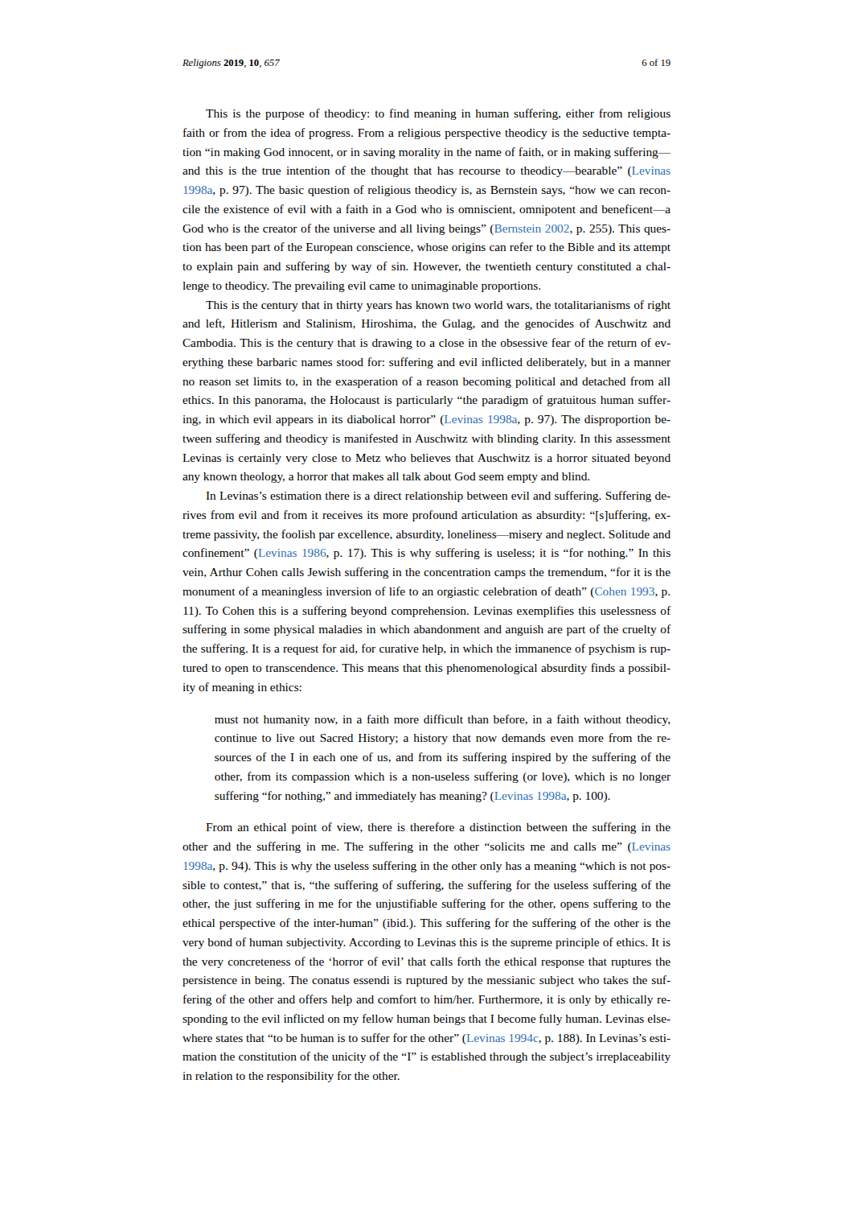Religions 2019, 10, 657
6 of 19
This is the purpose of theodicy: to find meaning in human suffering, either from religious faith or from the idea of progress. From a religious perspective theodicy is the seductive temptation “in making God innocent, or in saving morality in the name of faith, or in making suffering—and this is the true intention of the thought that has recourse to theodicy—bearable” (Levinas 1998a, p. 97). The basic question of religious theodicy is, as Bernstein says, “how we can reconcile the existence of evil with a faith in a God who is omniscient, omnipotent and beneficent—a God who is the creator of the universe and all living beings” (Bernstein 2002, p. 255). This question has been part of the European conscience, whose origins can refer to the Bible and its attempt to explain pain and suffering by way of sin. However, the twentieth century constituted a challenge to theodicy. The prevailing evil came to unimaginable proportions.
This is the century that in thirty years has known two world wars, the totalitarianisms of right and left, Hitlerism and Stalinism, Hiroshima, the Gulag, and the genocides of Auschwitz and Cambodia. This is the century that is drawing to a close in the obsessive fear of the return of everything these barbaric names stood for: suffering and evil inflicted deliberately, but in a manner no reason set limits to, in the exasperation of a reason becoming political and detached from all ethics. In this panorama, the Holocaust is particularly “the paradigm of gratuitous human suffering, in which evil appears in its diabolical horror” (Levinas 1998a, p. 97). The disproportion between suffering and theodicy is manifested in Auschwitz with blinding clarity. In this assessment Levinas is certainly very close to Metz who believes that Auschwitz is a horror situated beyond any known theology, a horror that makes all talk about God seem empty and blind.
In Levinas’s estimation there is a direct relationship between evil and suffering. Suffering derives from evil and from it receives its more profound articulation as absurdity: “[s]uffering, extreme passivity, the foolish par excellence, absurdity, loneliness—misery and neglect. Solitude and confinement” (Levinas 1986, p. 17). This is why suffering is useless; it is “for nothing.” In this vein, Arthur Cohen calls Jewish suffering in the concentration camps the tremendum, “for it is the monument of a meaningless inversion of life to an orgiastic celebration of death” (Cohen 1993, p. 11). To Cohen this is a suffering beyond comprehension. Levinas exemplifies this uselessness of suffering in some physical maladies in which abandonment and anguish are part of the cruelty of the suffering. It is a request for aid, for curative help, in which the immanence of psychism is ruptured to open to transcendence. This means that this phenomenological absurdity finds a possibility of meaning in ethics:
must not humanity now, in a faith more difficult than before, in a faith without theodicy, continue to live out Sacred History; a history that now demands even more from the resources of the I in each one of us, and from its suffering inspired by the suffering of the other, from its compassion which is a non-useless suffering (or love), which is no longer suffering “for nothing,” and immediately has meaning? (Levinas 1998a, p. 100).
From an ethical point of view, there is therefore a distinction between the suffering in the other and the suffering in me. The suffering in the other “solicits me and calls me” (Levinas 1998a, p. 94). This is why the useless suffering in the other only has a meaning “which is not possible to contest,” that is, “the suffering of suffering, the suffering for the useless suffering of the other, the just suffering in me for the unjustifiable suffering for the other, opens suffering to the ethical perspective of the inter-human” (ibid.). This suffering for the suffering of the other is the very bond of human subjectivity. According to Levinas this is the supreme principle of ethics. It is the very concreteness of the ‘horror of evil’ that calls forth the ethical response that ruptures the persistence in being. The conatus essendi is ruptured by the messianic subject who takes the suffering of the other and offers help and comfort to him/her. Furthermore, it is only by ethically responding to the evil inflicted on my fellow human beings that I become fully human. Levinas elsewhere states that “to be human is to suffer for the other” (Levinas 1994c, p. 188). In Levinas’s estimation the constitution of the unicity of the “I” is established through the subject’s irreplaceability in relation to the responsibility for the other.